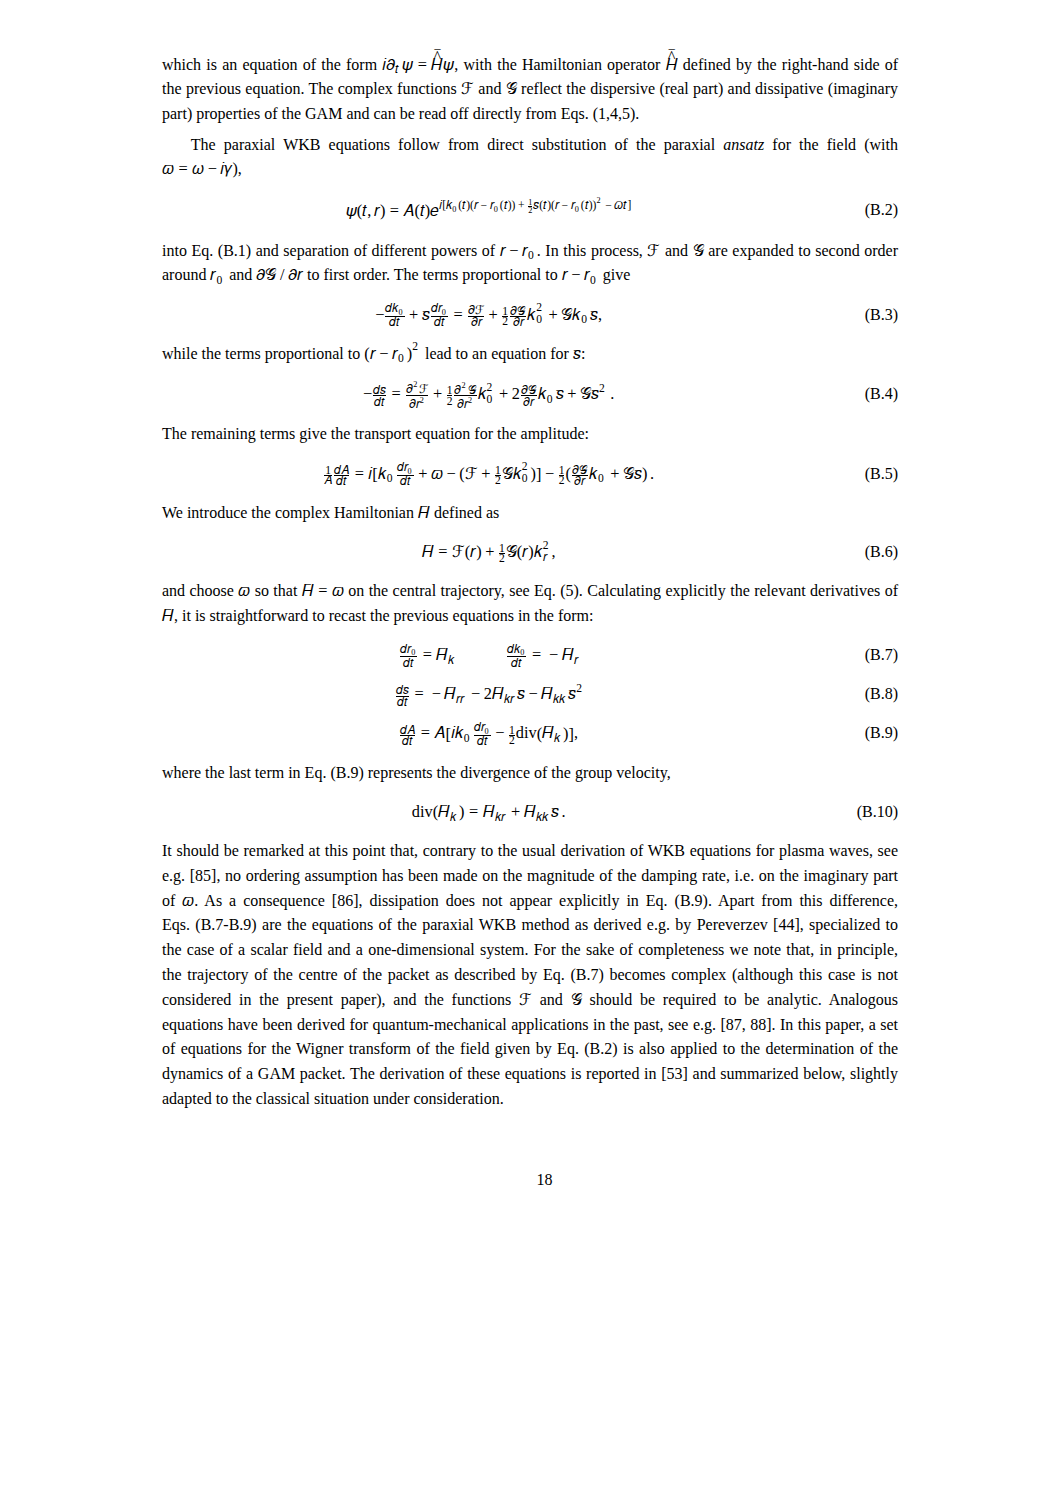which is an equation of the form i∂tψ=H^‾ψ, with the Hamiltonian operator H^‾ defined by the right-hand side of the previous equation. The complex functions ℱ and 𝒢 reflect the dispersive (real part) and dissipative (imaginary part) properties of the GAM and can be read off directly from Eqs. (1,4,5).
The paraxial WKB equations follow from direct substitution of the paraxial ansatz for the field (with ω‾=ω−iγ),
ψ(t,r)= A(t) e i[ k0(t) (r−r0(t)) + 12 s‾(t) (r−r0(t))2 −ω‾t ]
(B.2)
into Eq. (B.1) and separation of different powers of r−r0. In this process, ℱ and 𝒢 are expanded to second order around r0 and ∂𝒢/∂r to first order. The terms proportional to r−r0 give
−dk0dt + s‾ dr0dt = ∂ℱ∂r + 12 ∂𝒢∂r k02 + 𝒢k0s‾,
(B.3)
while the terms proportional to (r−r0)2 lead to an equation for s‾:
−ds‾dt = ∂2ℱ∂r2 + 12 ∂2𝒢∂r2 k02 + 2 ∂𝒢∂r k0s‾ + 𝒢s‾2.
(B.4)
The remaining terms give the transport equation for the amplitude:
1A dAdt =i [ k0 dr0dt +ω‾ − ( ℱ+12𝒢k02 ) ] − 12 ( ∂𝒢∂r k0 +𝒢s‾ ).
(B.5)
We introduce the complex Hamiltonian H‾ defined as
H‾ = ℱ(r) + 12 𝒢(r) kr2,
(B.6)
and choose ω‾ so that H‾=ω‾ on the central trajectory, see Eq. (5). Calculating explicitly the relevant derivatives of H‾, it is straightforward to recast the previous equations in the form:
dr0dt = H‾k dk0dt = −H‾r
(B.7)
ds‾dt = −H‾rr −2H‾krs‾ −H‾kks‾2
(B.8)
dAdt =A [ ik0 dr0dt −12 div (H‾k) ],
(B.9)
where the last term in Eq. (B.9) represents the divergence of the group velocity,
div (H‾k) = H‾kr + H‾kk s‾.
(B.10)
It should be remarked at this point that, contrary to the usual derivation of WKB equations for plasma waves, see e.g. [85], no ordering assumption has been made on the magnitude of the damping rate, i.e. on the imaginary part of ω‾. As a consequence [86], dissipation does not appear explicitly in Eq. (B.9). Apart from this difference, Eqs. (B.7-B.9) are the equations of the paraxial WKB method as derived e.g. by Pereverzev [44], specialized to the case of a scalar field and a one-dimensional system. For the sake of completeness we note that, in principle, the trajectory of the centre of the packet as described by Eq. (B.7) becomes complex (although this case is not considered in the present paper), and the functions ℱ and 𝒢 should be required to be analytic. Analogous equations have been derived for quantum-mechanical applications in the past, see e.g. [87, 88]. In this paper, a set of equations for the Wigner transform of the field given by Eq. (B.2) is also applied to the determination of the dynamics of a GAM packet. The derivation of these equations is reported in [53] and summarized below, slightly adapted to the classical situation under consideration.
18